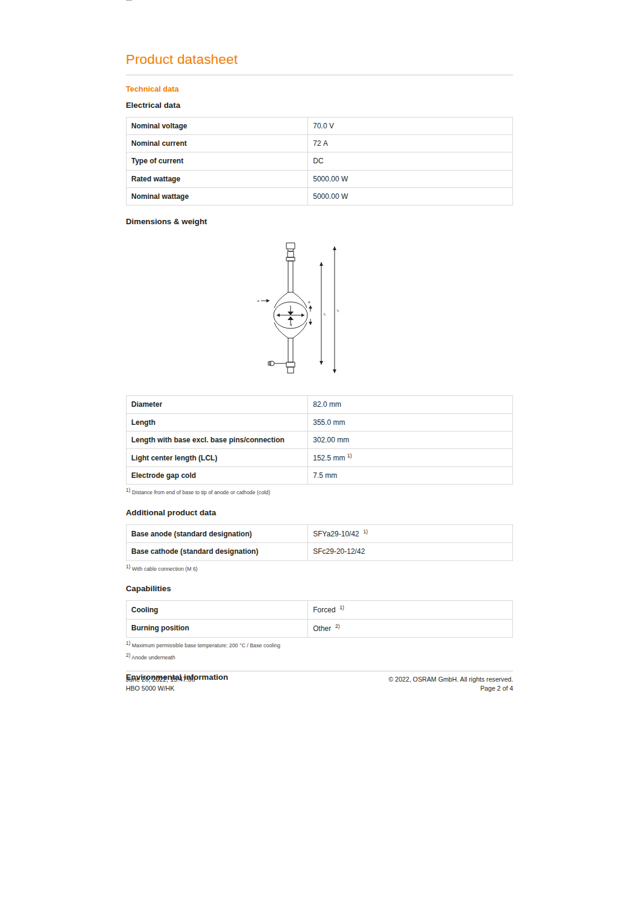Product datasheet
Technical data
Electrical data
| Nominal voltage | 70.0 V |
| Nominal current | 72 A |
| Type of current | DC |
| Rated wattage | 5000.00 W |
| Nominal wattage | 5000.00 W |
Dimensions & weight
e d l₁ l₂ a
| Diameter | 82.0 mm |
| Length | 355.0 mm |
| Length with base excl. base pins/connection | 302.00 mm |
| Light center length (LCL) | 152.5 mm 1) |
| Electrode gap cold | 7.5 mm |
1) Distance from end of base to tip of anode or cathode (cold)
Additional product data
| Base anode (standard designation) | SFYa29-10/42 1) |
| Base cathode (standard designation) | SFc29-20-12/42 |
1) With cable connection (M 6)
Capabilities
| Cooling | Forced 1) |
| Burning position | Other 2) |
1) Maximum permissible base temperature: 200 °C / Base cooling
2) Anode underneath
Environmental information
June 26, 2022, 15:47:06
HBO 5000 W/HK
© 2022, OSRAM GmbH. All rights reserved.
Page 2 of 4